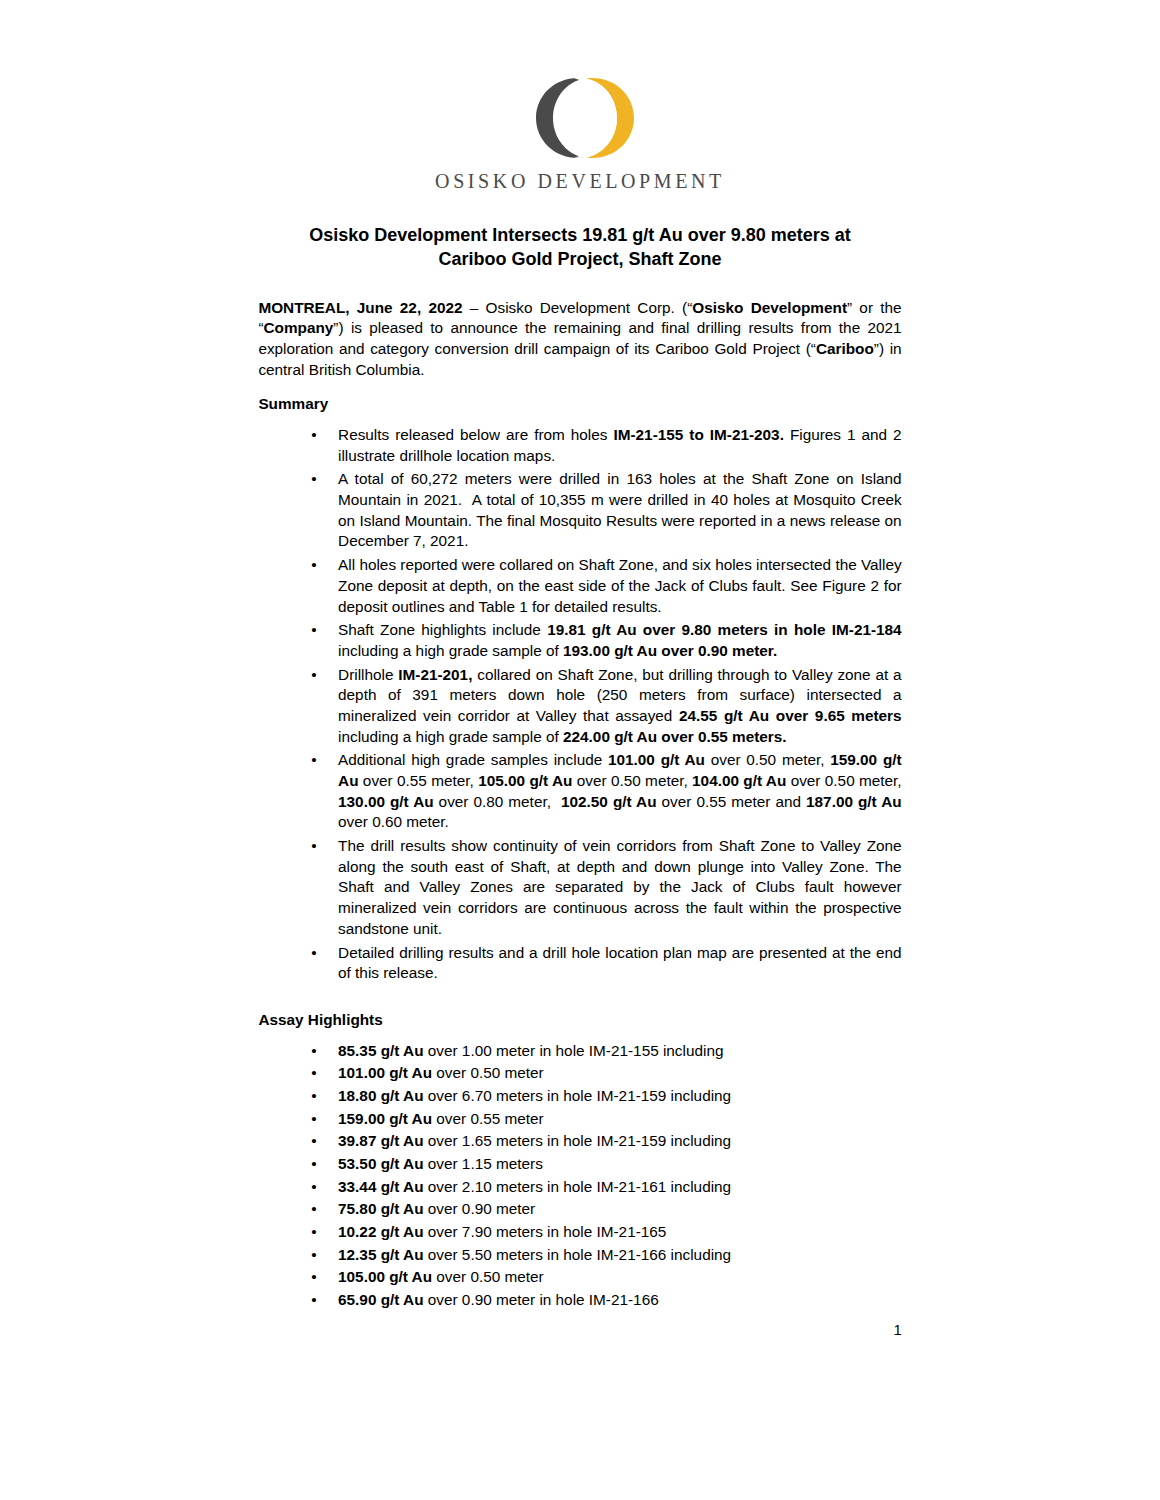Osisko Development
Osisko Development Intersects 19.81 g/t Au over 9.80 meters at
Cariboo Gold Project, Shaft Zone
MONTREAL, June 22, 2022 – Osisko Development Corp. (“Osisko Development” or the “Company”) is pleased to announce the remaining and final drilling results from the 2021 exploration and category conversion drill campaign of its Cariboo Gold Project (“Cariboo”) in central British Columbia.
Summary
Results released below are from holes IM-21-155 to IM-21-203. Figures 1 and 2 illustrate drillhole location maps.
A total of 60,272 meters were drilled in 163 holes at the Shaft Zone on Island Mountain in 2021. A total of 10,355 m were drilled in 40 holes at Mosquito Creek on Island Mountain. The final Mosquito Results were reported in a news release on December 7, 2021.
All holes reported were collared on Shaft Zone, and six holes intersected the Valley Zone deposit at depth, on the east side of the Jack of Clubs fault. See Figure 2 for deposit outlines and Table 1 for detailed results.
Shaft Zone highlights include 19.81 g/t Au over 9.80 meters in hole IM-21-184 including a high grade sample of 193.00 g/t Au over 0.90 meter.
Drillhole IM-21-201, collared on Shaft Zone, but drilling through to Valley zone at a depth of 391 meters down hole (250 meters from surface) intersected a mineralized vein corridor at Valley that assayed 24.55 g/t Au over 9.65 meters including a high grade sample of 224.00 g/t Au over 0.55 meters.
Additional high grade samples include 101.00 g/t Au over 0.50 meter, 159.00 g/t Au over 0.55 meter, 105.00 g/t Au over 0.50 meter, 104.00 g/t Au over 0.50 meter, 130.00 g/t Au over 0.80 meter, 102.50 g/t Au over 0.55 meter and 187.00 g/t Au over 0.60 meter.
The drill results show continuity of vein corridors from Shaft Zone to Valley Zone along the south east of Shaft, at depth and down plunge into Valley Zone. The Shaft and Valley Zones are separated by the Jack of Clubs fault however mineralized vein corridors are continuous across the fault within the prospective sandstone unit.
Detailed drilling results and a drill hole location plan map are presented at the end of this release.
Assay Highlights
85.35 g/t Au over 1.00 meter in hole IM-21-155 including
101.00 g/t Au over 0.50 meter
18.80 g/t Au over 6.70 meters in hole IM-21-159 including
159.00 g/t Au over 0.55 meter
39.87 g/t Au over 1.65 meters in hole IM-21-159 including
53.50 g/t Au over 1.15 meters
33.44 g/t Au over 2.10 meters in hole IM-21-161 including
75.80 g/t Au over 0.90 meter
10.22 g/t Au over 7.90 meters in hole IM-21-165
12.35 g/t Au over 5.50 meters in hole IM-21-166 including
105.00 g/t Au over 0.50 meter
65.90 g/t Au over 0.90 meter in hole IM-21-166
1